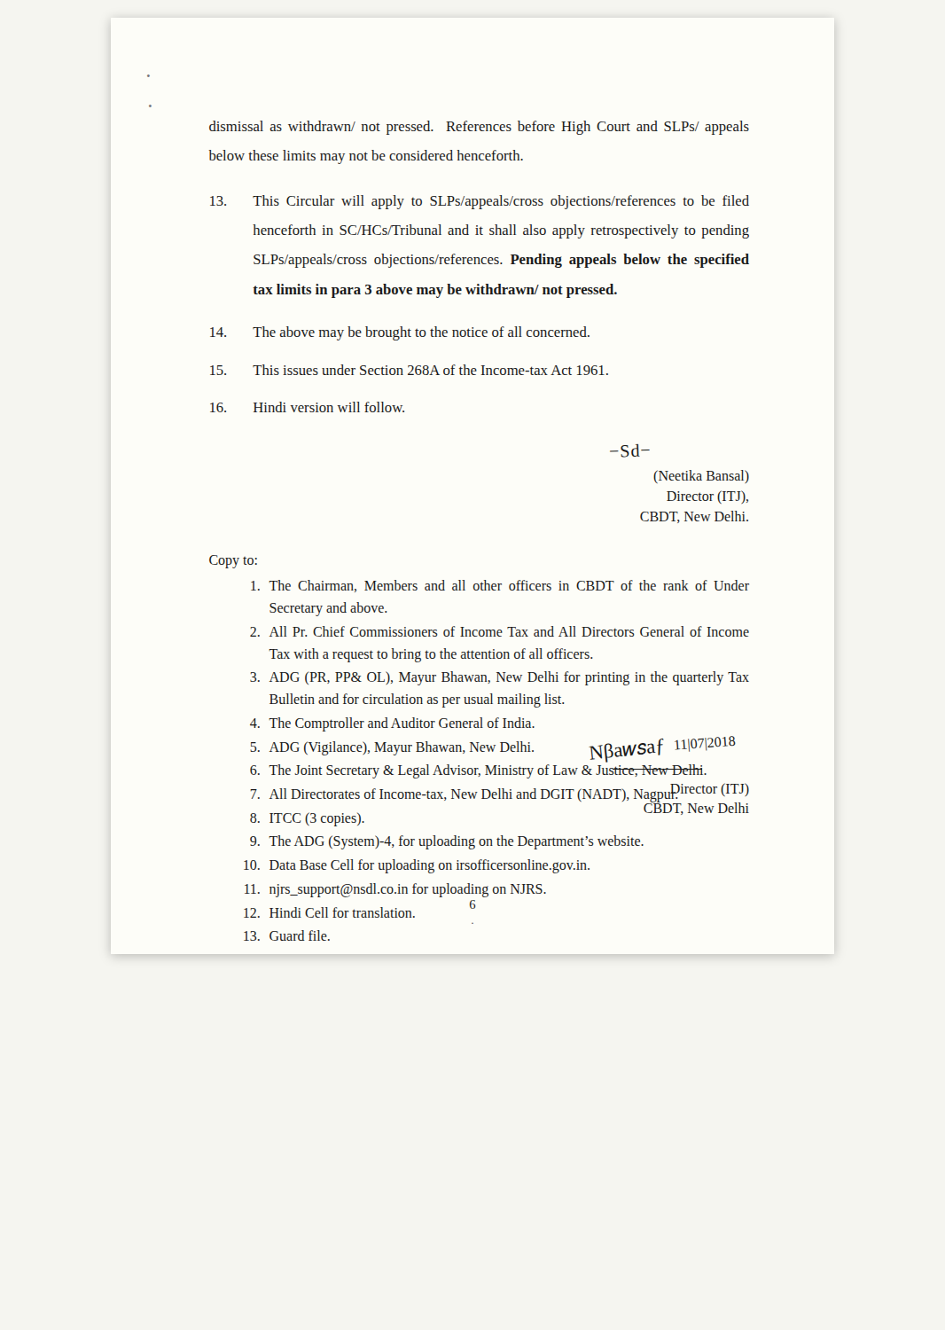• •
dismissal as withdrawn/ not pressed. References before High Court and SLPs/ appeals below these limits may not be considered henceforth.
13.
This Circular will apply to SLPs/appeals/cross objections/references to be filed henceforth in SC/HCs/Tribunal and it shall also apply retrospectively to pending SLPs/appeals/cross objections/references. Pending appeals below the specified tax limits in para 3 above may be withdrawn/ not pressed.
14.
The above may be brought to the notice of all concerned.
15.
This issues under Section 268A of the Income-tax Act 1961.
16.
Hindi version will follow.
−Sd−
(Neetika Bansal)
Director (ITJ),
CBDT, New Delhi.
Copy to:
The Chairman, Members and all other officers in CBDT of the rank of Under Secretary and above.
All Pr. Chief Commissioners of Income Tax and All Directors General of Income Tax with a request to bring to the attention of all officers.
ADG (PR, PP& OL), Mayur Bhawan, New Delhi for printing in the quarterly Tax Bulletin and for circulation as per usual mailing list.
The Comptroller and Auditor General of India.
ADG (Vigilance), Mayur Bhawan, New Delhi.
The Joint Secretary & Legal Advisor, Ministry of Law & Justice, New Delhi.
All Directorates of Income-tax, New Delhi and DGIT (NADT), Nagpur.
ITCC (3 copies).
The ADG (System)-4, for uploading on the Department’s website.
Data Base Cell for uploading on irsofficersonline.gov.in.
njrs_support@nsdl.co.in for uploading on NJRS.
Hindi Cell for translation.
Guard file.
Nβa𝑤𝑠aƒ 11|07|2018
Director (ITJ)
CBDT, New Delhi
6
·